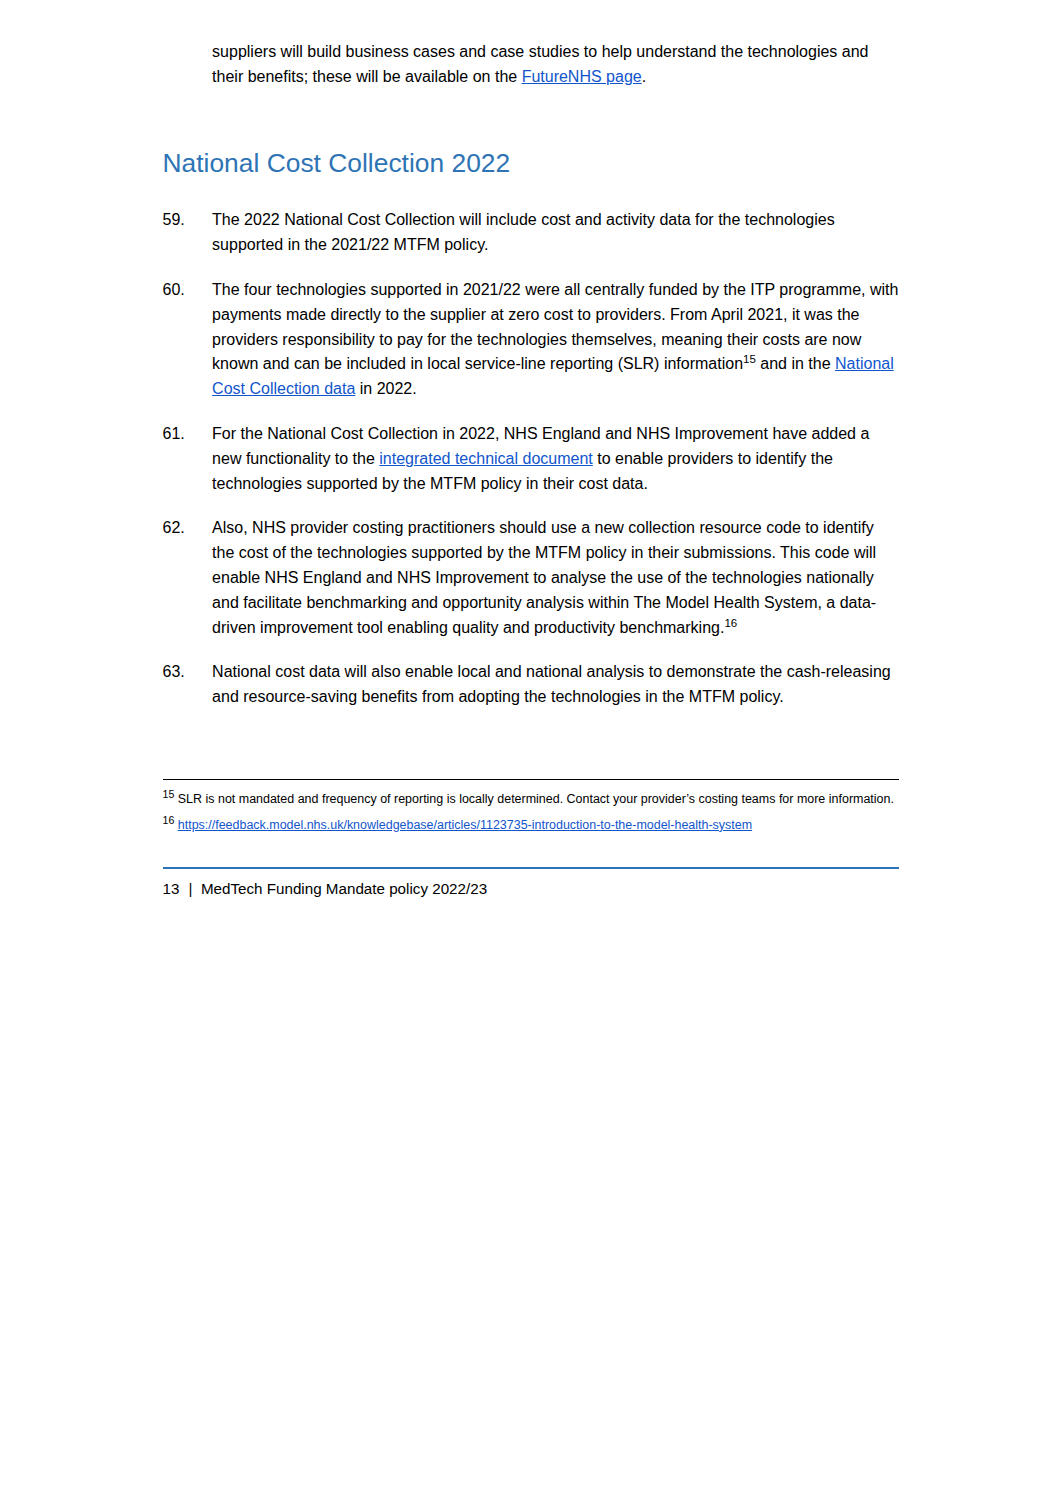suppliers will build business cases and case studies to help understand the technologies and their benefits; these will be available on the FutureNHS page.
National Cost Collection 2022
The 2022 National Cost Collection will include cost and activity data for the technologies supported in the 2021/22 MTFM policy.
The four technologies supported in 2021/22 were all centrally funded by the ITP programme, with payments made directly to the supplier at zero cost to providers. From April 2021, it was the providers responsibility to pay for the technologies themselves, meaning their costs are now known and can be included in local service-line reporting (SLR) information15 and in the National Cost Collection data in 2022.
For the National Cost Collection in 2022, NHS England and NHS Improvement have added a new functionality to the integrated technical document to enable providers to identify the technologies supported by the MTFM policy in their cost data.
Also, NHS provider costing practitioners should use a new collection resource code to identify the cost of the technologies supported by the MTFM policy in their submissions. This code will enable NHS England and NHS Improvement to analyse the use of the technologies nationally and facilitate benchmarking and opportunity analysis within The Model Health System, a data-driven improvement tool enabling quality and productivity benchmarking.16
National cost data will also enable local and national analysis to demonstrate the cash-releasing and resource-saving benefits from adopting the technologies in the MTFM policy.
15 SLR is not mandated and frequency of reporting is locally determined. Contact your provider’s costing teams for more information.
16 https://feedback.model.nhs.uk/knowledgebase/articles/1123735-introduction-to-the-model-health-system
13| MedTech Funding Mandate policy 2022/23